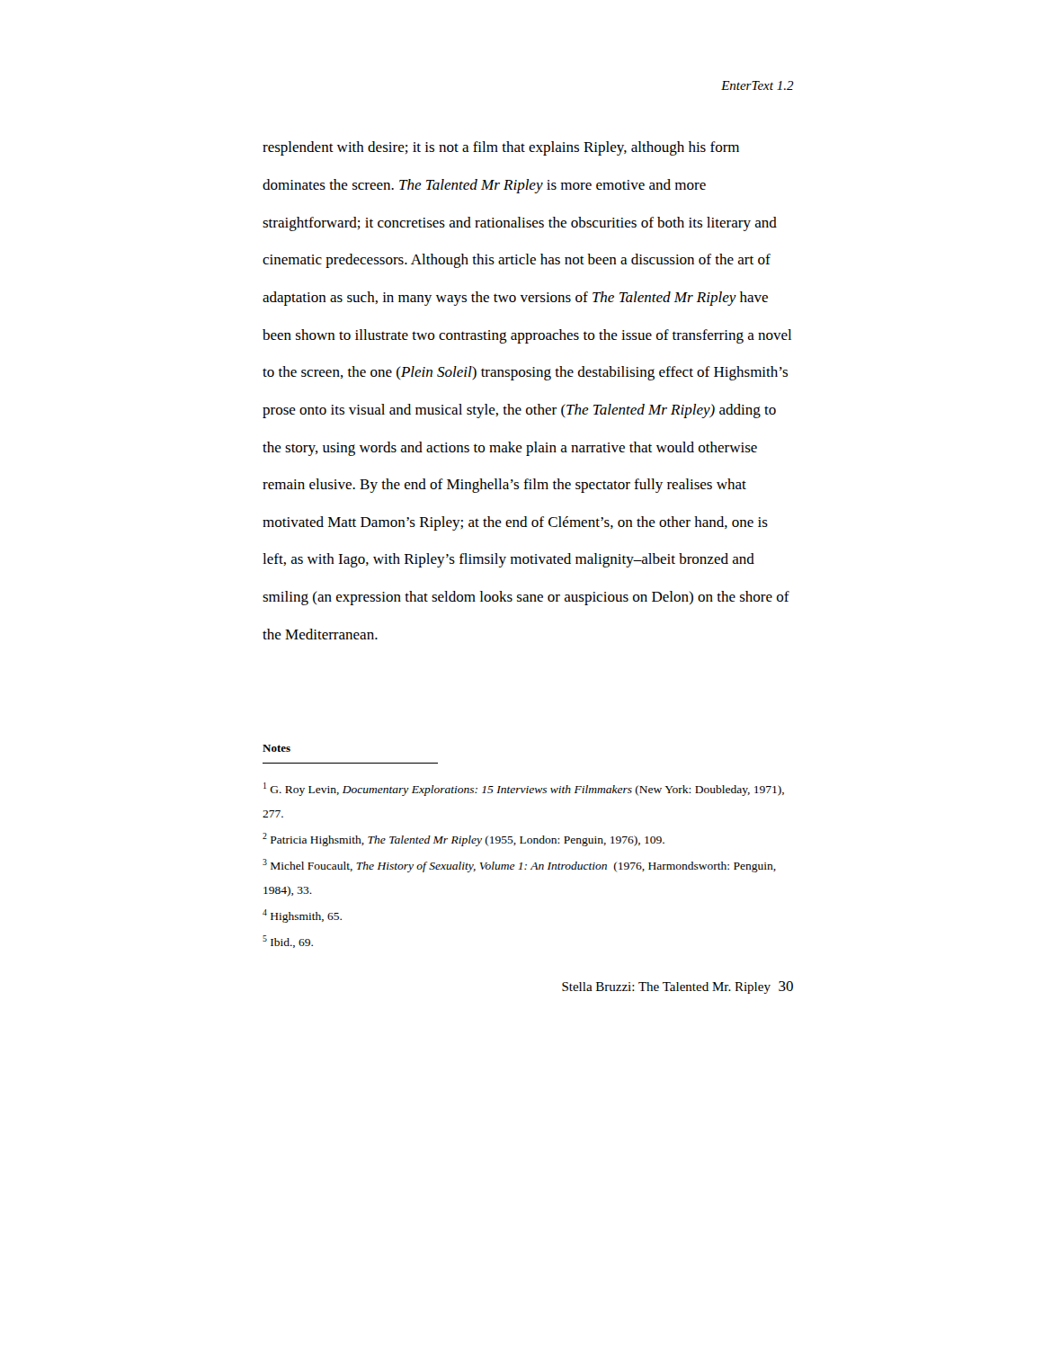EnterText 1.2
resplendent with desire; it is not a film that explains Ripley, although his form dominates the screen. The Talented Mr Ripley is more emotive and more straightforward; it concretises and rationalises the obscurities of both its literary and cinematic predecessors. Although this article has not been a discussion of the art of adaptation as such, in many ways the two versions of The Talented Mr Ripley have been shown to illustrate two contrasting approaches to the issue of transferring a novel to the screen, the one (Plein Soleil) transposing the destabilising effect of Highsmith’s prose onto its visual and musical style, the other (The Talented Mr Ripley) adding to the story, using words and actions to make plain a narrative that would otherwise remain elusive. By the end of Minghella’s film the spectator fully realises what motivated Matt Damon’s Ripley; at the end of Clément’s, on the other hand, one is left, as with Iago, with Ripley’s flimsily motivated malignity–albeit bronzed and smiling (an expression that seldom looks sane or auspicious on Delon) on the shore of the Mediterranean.
Notes
1 G. Roy Levin, Documentary Explorations: 15 Interviews with Filmmakers (New York: Doubleday, 1971), 277.
2 Patricia Highsmith, The Talented Mr Ripley (1955, London: Penguin, 1976), 109.
3 Michel Foucault, The History of Sexuality, Volume 1: An Introduction (1976, Harmondsworth: Penguin, 1984), 33.
4 Highsmith, 65.
5 Ibid., 69.
Stella Bruzzi: The Talented Mr. Ripley30